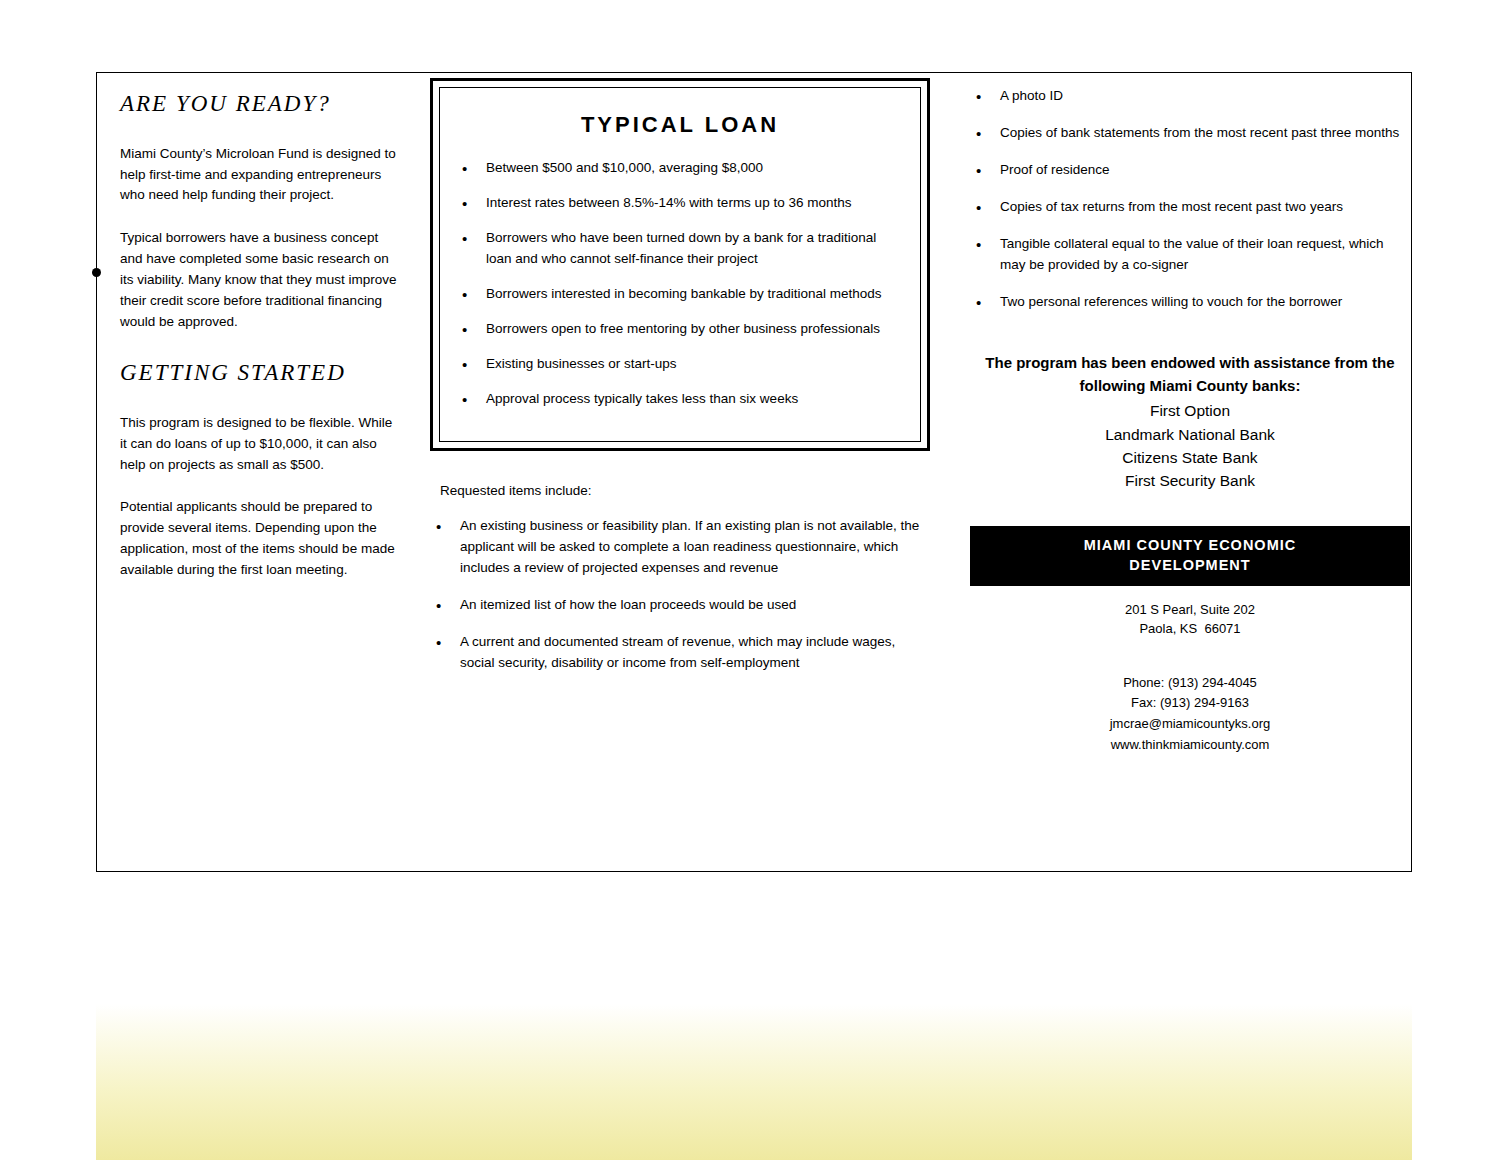ARE YOU READY?
Miami County’s Microloan Fund is designed to help first-time and expanding entrepreneurs who need help funding their project.
Typical borrowers have a business concept and have completed some basic research on its viability. Many know that they must improve their credit score before traditional financing would be approved.
GETTING STARTED
This program is designed to be flexible. While it can do loans of up to $10,000, it can also help on projects as small as $500.
Potential applicants should be prepared to provide several items. Depending upon the application, most of the items should be made available during the first loan meeting.
TYPICAL LOAN
Between $500 and $10,000, averaging $8,000
Interest rates between 8.5%-14% with terms up to 36 months
Borrowers who have been turned down by a bank for a traditional loan and who cannot self-finance their project
Borrowers interested in becoming bankable by traditional methods
Borrowers open to free mentoring by other business professionals
Existing businesses or start-ups
Approval process typically takes less than six weeks
Requested items include:
An existing business or feasibility plan. If an existing plan is not available, the applicant will be asked to complete a loan readiness questionnaire, which includes a review of projected expenses and revenue
An itemized list of how the loan proceeds would be used
A current and documented stream of revenue, which may include wages, social security, disability or income from self-employment
A photo ID
Copies of bank statements from the most recent past three months
Proof of residence
Copies of tax returns from the most recent past two years
Tangible collateral equal to the value of their loan request, which may be provided by a co-signer
Two personal references willing to vouch for the borrower
The program has been endowed with assistance from the following Miami County banks:
First Option
Landmark National Bank
Citizens State Bank
First Security Bank
MIAMI COUNTY ECONOMIC
DEVELOPMENT
201 S Pearl, Suite 202
Paola, KS 66071
Phone: (913) 294-4045
Fax: (913) 294-9163
jmcrae@miamicountyks.org
www.thinkmiamicounty.com